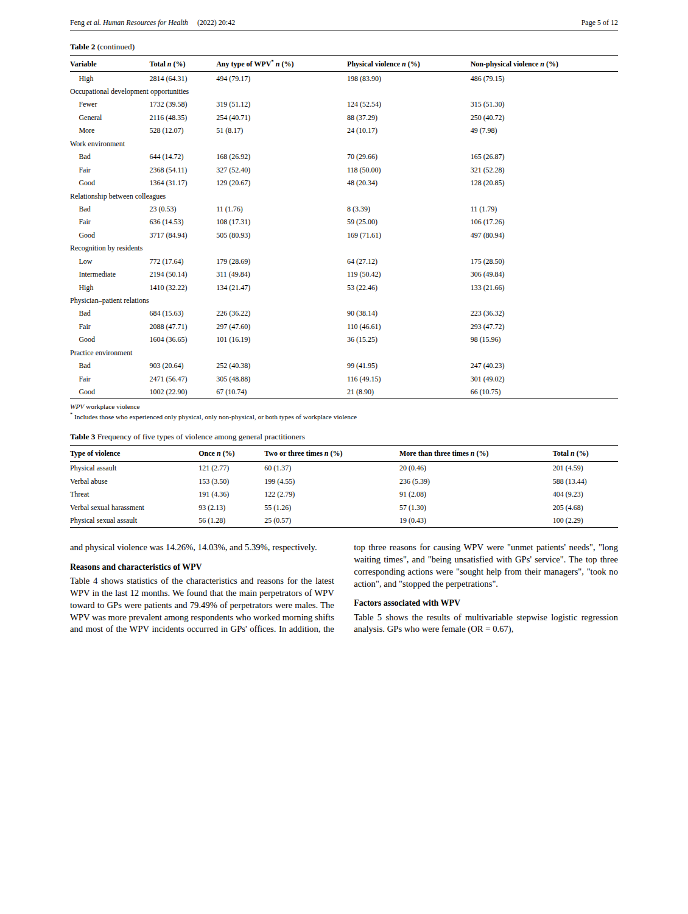Feng et al. Human Resources for Health (2022) 20:42
Page 5 of 12
Table 2 (continued)
| Variable | Total n (%) | Any type of WPV * n (%) | Physical violence n (%) | Non-physical violence n (%) |
| --- | --- | --- | --- | --- |
| High | 2814 (64.31) | 494 (79.17) | 198 (83.90) | 486 (79.15) |
| Occupational development opportunities |
| Fewer | 1732 (39.58) | 319 (51.12) | 124 (52.54) | 315 (51.30) |
| General | 2116 (48.35) | 254 (40.71) | 88 (37.29) | 250 (40.72) |
| More | 528 (12.07) | 51 (8.17) | 24 (10.17) | 49 (7.98) |
| Work environment |
| Bad | 644 (14.72) | 168 (26.92) | 70 (29.66) | 165 (26.87) |
| Fair | 2368 (54.11) | 327 (52.40) | 118 (50.00) | 321 (52.28) |
| Good | 1364 (31.17) | 129 (20.67) | 48 (20.34) | 128 (20.85) |
| Relationship between colleagues |
| Bad | 23 (0.53) | 11 (1.76) | 8 (3.39) | 11 (1.79) |
| Fair | 636 (14.53) | 108 (17.31) | 59 (25.00) | 106 (17.26) |
| Good | 3717 (84.94) | 505 (80.93) | 169 (71.61) | 497 (80.94) |
| Recognition by residents |
| Low | 772 (17.64) | 179 (28.69) | 64 (27.12) | 175 (28.50) |
| Intermediate | 2194 (50.14) | 311 (49.84) | 119 (50.42) | 306 (49.84) |
| High | 1410 (32.22) | 134 (21.47) | 53 (22.46) | 133 (21.66) |
| Physician–patient relations |
| Bad | 684 (15.63) | 226 (36.22) | 90 (38.14) | 223 (36.32) |
| Fair | 2088 (47.71) | 297 (47.60) | 110 (46.61) | 293 (47.72) |
| Good | 1604 (36.65) | 101 (16.19) | 36 (15.25) | 98 (15.96) |
| Practice environment |
| Bad | 903 (20.64) | 252 (40.38) | 99 (41.95) | 247 (40.23) |
| Fair | 2471 (56.47) | 305 (48.88) | 116 (49.15) | 301 (49.02) |
| Good | 1002 (22.90) | 67 (10.74) | 21 (8.90) | 66 (10.75) |
WPV workplace violence
* Includes those who experienced only physical, only non-physical, or both types of workplace violence
Table 3 Frequency of five types of violence among general practitioners
| Type of violence | Once n (%) | Two or three times n (%) | More than three times n (%) | Total n (%) |
| --- | --- | --- | --- | --- |
| Physical assault | 121 (2.77) | 60 (1.37) | 20 (0.46) | 201 (4.59) |
| Verbal abuse | 153 (3.50) | 199 (4.55) | 236 (5.39) | 588 (13.44) |
| Threat | 191 (4.36) | 122 (2.79) | 91 (2.08) | 404 (9.23) |
| Verbal sexual harassment | 93 (2.13) | 55 (1.26) | 57 (1.30) | 205 (4.68) |
| Physical sexual assault | 56 (1.28) | 25 (0.57) | 19 (0.43) | 100 (2.29) |
and physical violence was 14.26%, 14.03%, and 5.39%, respectively.
Reasons and characteristics of WPV
Table 4 shows statistics of the characteristics and reasons for the latest WPV in the last 12 months. We found that the main perpetrators of WPV toward to GPs were patients and 79.49% of perpetrators were males. The WPV was more prevalent among respondents who worked morning shifts and most of the WPV incidents occurred in GPs' offices. In addition, the top three reasons for causing WPV were "unmet patients' needs", "long waiting times", and "being unsatisfied with GPs' service". The top three corresponding actions were "sought help from their managers", "took no action", and "stopped the perpetrations".
Factors associated with WPV
Table 5 shows the results of multivariable stepwise logistic regression analysis. GPs who were female (OR = 0.67),